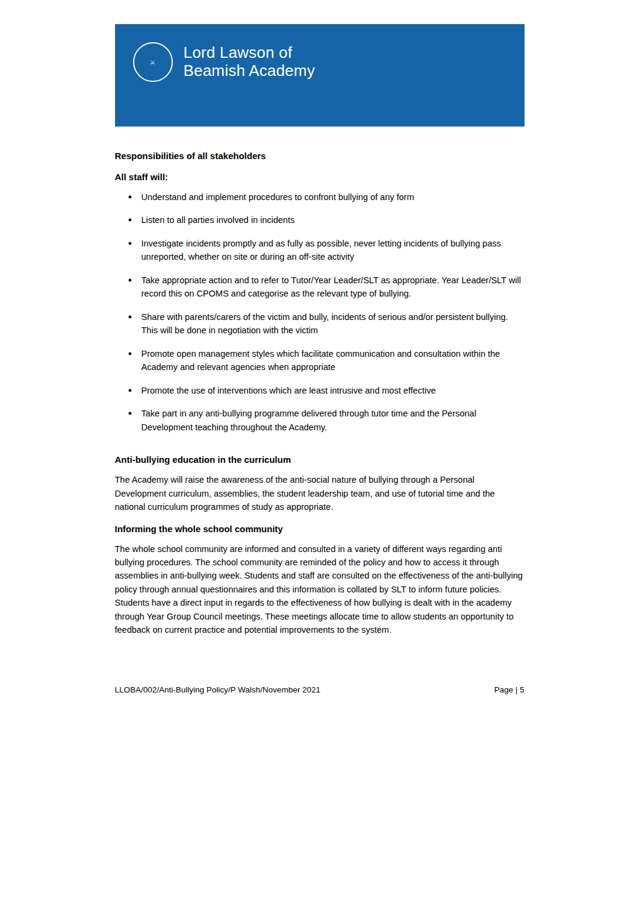⚔
Lord Lawson of
Beamish Academy
Responsibilities of all stakeholders
All staff will:
Understand and implement procedures to confront bullying of any form
Listen to all parties involved in incidents
Investigate incidents promptly and as fully as possible, never letting incidents of bullying pass unreported, whether on site or during an off-site activity
Take appropriate action and to refer to Tutor/Year Leader/SLT as appropriate. Year Leader/SLT will record this on CPOMS and categorise as the relevant type of bullying.
Share with parents/carers of the victim and bully, incidents of serious and/or persistent bullying. This will be done in negotiation with the victim
Promote open management styles which facilitate communication and consultation within the Academy and relevant agencies when appropriate
Promote the use of interventions which are least intrusive and most effective
Take part in any anti-bullying programme delivered through tutor time and the Personal Development teaching throughout the Academy.
Anti-bullying education in the curriculum
The Academy will raise the awareness of the anti-social nature of bullying through a Personal Development curriculum, assemblies, the student leadership team, and use of tutorial time and the national curriculum programmes of study as appropriate.
Informing the whole school community
The whole school community are informed and consulted in a variety of different ways regarding anti bullying procedures. The school community are reminded of the policy and how to access it through assemblies in anti-bullying week. Students and staff are consulted on the effectiveness of the anti-bullying policy through annual questionnaires and this information is collated by SLT to inform future policies. Students have a direct input in regards to the effectiveness of how bullying is dealt with in the academy through Year Group Council meetings. These meetings allocate time to allow students an opportunity to feedback on current practice and potential improvements to the system.
LLOBA/002/Anti-Bullying Policy/P Walsh/November 2021 Page | 5